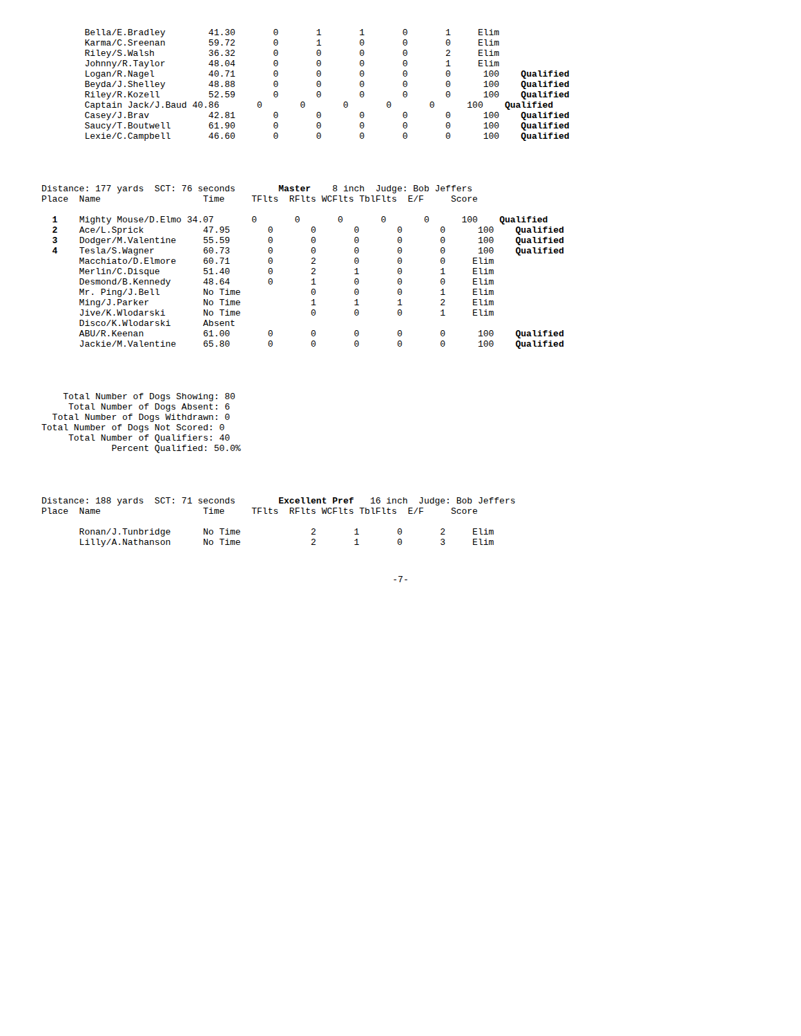Bella/E.Bradley        41.30       0       1       1       0       1     Elim
        Karma/C.Sreenan        59.72       0       1       0       0       0     Elim
        Riley/S.Walsh          36.32       0       0       0       0       2     Elim
        Johnny/R.Taylor        48.04       0       0       0       0       1     Elim
        Logan/R.Nagel          40.71       0       0       0       0       0      100    Qualified
        Beyda/J.Shelley        48.88       0       0       0       0       0      100    Qualified
        Riley/R.Kozell         52.59       0       0       0       0       0      100    Qualified
        Captain Jack/J.Baud 40.86       0       0       0       0       0      100    Qualified
        Casey/J.Brav           42.81       0       0       0       0       0      100    Qualified
        Saucy/T.Boutwell       61.90       0       0       0       0       0      100    Qualified
        Lexie/C.Campbell       46.60       0       0       0       0       0      100    Qualified
Distance: 177 yards  SCT: 76 seconds        Master    8 inch  Judge: Bob Jeffers
Place  Name                   Time     TFlts  RFlts WCFlts TblFlts  E/F     Score

  1    Mighty Mouse/D.Elmo 34.07       0       0       0       0       0      100    Qualified
  2    Ace/L.Sprick           47.95       0       0       0       0       0      100    Qualified
  3    Dodger/M.Valentine     55.59       0       0       0       0       0      100    Qualified
  4    Tesla/S.Wagner         60.73       0       0       0       0       0      100    Qualified
       Macchiato/D.Elmore     60.71       0       2       0       0       0     Elim
       Merlin/C.Disque        51.40       0       2       1       0       1     Elim
       Desmond/B.Kennedy      48.64       0       1       0       0       0     Elim
       Mr. Ping/J.Bell        No Time             0       0       0       1     Elim
       Ming/J.Parker          No Time             1       1       1       2     Elim
       Jive/K.Wlodarski       No Time             0       0       0       1     Elim
       Disco/K.Wlodarski      Absent
       ABU/R.Keenan           61.00       0       0       0       0       0      100    Qualified
       Jackie/M.Valentine     65.80       0       0       0       0       0      100    Qualified
    Total Number of Dogs Showing: 80
     Total Number of Dogs Absent: 6
  Total Number of Dogs Withdrawn: 0
Total Number of Dogs Not Scored: 0
     Total Number of Qualifiers: 40
             Percent Qualified: 50.0%
Distance: 188 yards  SCT: 71 seconds        Excellent Pref   16 inch  Judge: Bob Jeffers
Place  Name                   Time     TFlts  RFlts WCFlts TblFlts  E/F     Score

       Ronan/J.Tunbridge      No Time             2       1       0       2     Elim
       Lilly/A.Nathanson      No Time             2       1       0       3     Elim
-7-